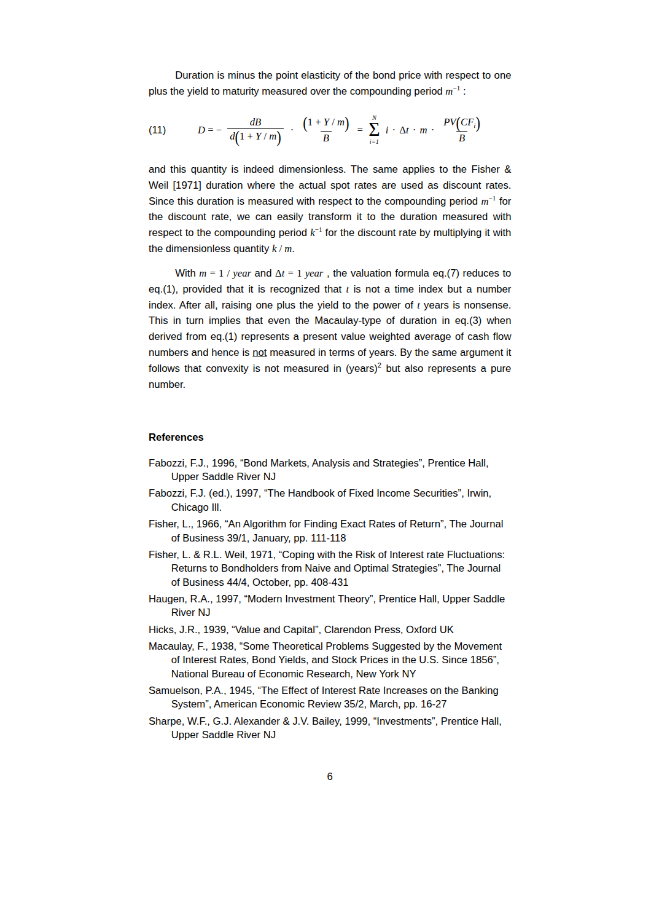Duration is minus the point elasticity of the bond price with respect to one plus the yield to maturity measured over the compounding period m−1 :
(11) D = − dB d(1 + Y / m) · (1 + Y / m) B = N Σ i=1 i · Δt · m · PV(CFi) B
and this quantity is indeed dimensionless. The same applies to the Fisher & Weil [1971] duration where the actual spot rates are used as discount rates. Since this duration is measured with respect to the compounding period m−1 for the discount rate, we can easily transform it to the duration measured with respect to the compounding period k−1 for the discount rate by multiplying it with the dimensionless quantity k / m.
With m = 1 / year and Δt = 1 year , the valuation formula eq.(7) reduces to eq.(1), provided that it is recognized that t is not a time index but a number index. After all, raising one plus the yield to the power of t years is nonsense. This in turn implies that even the Macaulay-type of duration in eq.(3) when derived from eq.(1) represents a present value weighted average of cash flow numbers and hence is not measured in terms of years. By the same argument it follows that convexity is not measured in (years)2 but also represents a pure number.
References
Fabozzi, F.J., 1996, “Bond Markets, Analysis and Strategies”, Prentice Hall, Upper Saddle River NJ
Fabozzi, F.J. (ed.), 1997, “The Handbook of Fixed Income Securities”, Irwin, Chicago Ill.
Fisher, L., 1966, “An Algorithm for Finding Exact Rates of Return”, The Journal of Business 39/1, January, pp. 111-118
Fisher, L. & R.L. Weil, 1971, “Coping with the Risk of Interest rate Fluctuations: Returns to Bondholders from Naive and Optimal Strategies”, The Journal of Business 44/4, October, pp. 408-431
Haugen, R.A., 1997, “Modern Investment Theory”, Prentice Hall, Upper Saddle River NJ
Hicks, J.R., 1939, “Value and Capital”, Clarendon Press, Oxford UK
Macaulay, F., 1938, “Some Theoretical Problems Suggested by the Movement of Interest Rates, Bond Yields, and Stock Prices in the U.S. Since 1856”, National Bureau of Economic Research, New York NY
Samuelson, P.A., 1945, “The Effect of Interest Rate Increases on the Banking System”, American Economic Review 35/2, March, pp. 16-27
Sharpe, W.F., G.J. Alexander & J.V. Bailey, 1999, “Investments”, Prentice Hall, Upper Saddle River NJ
6